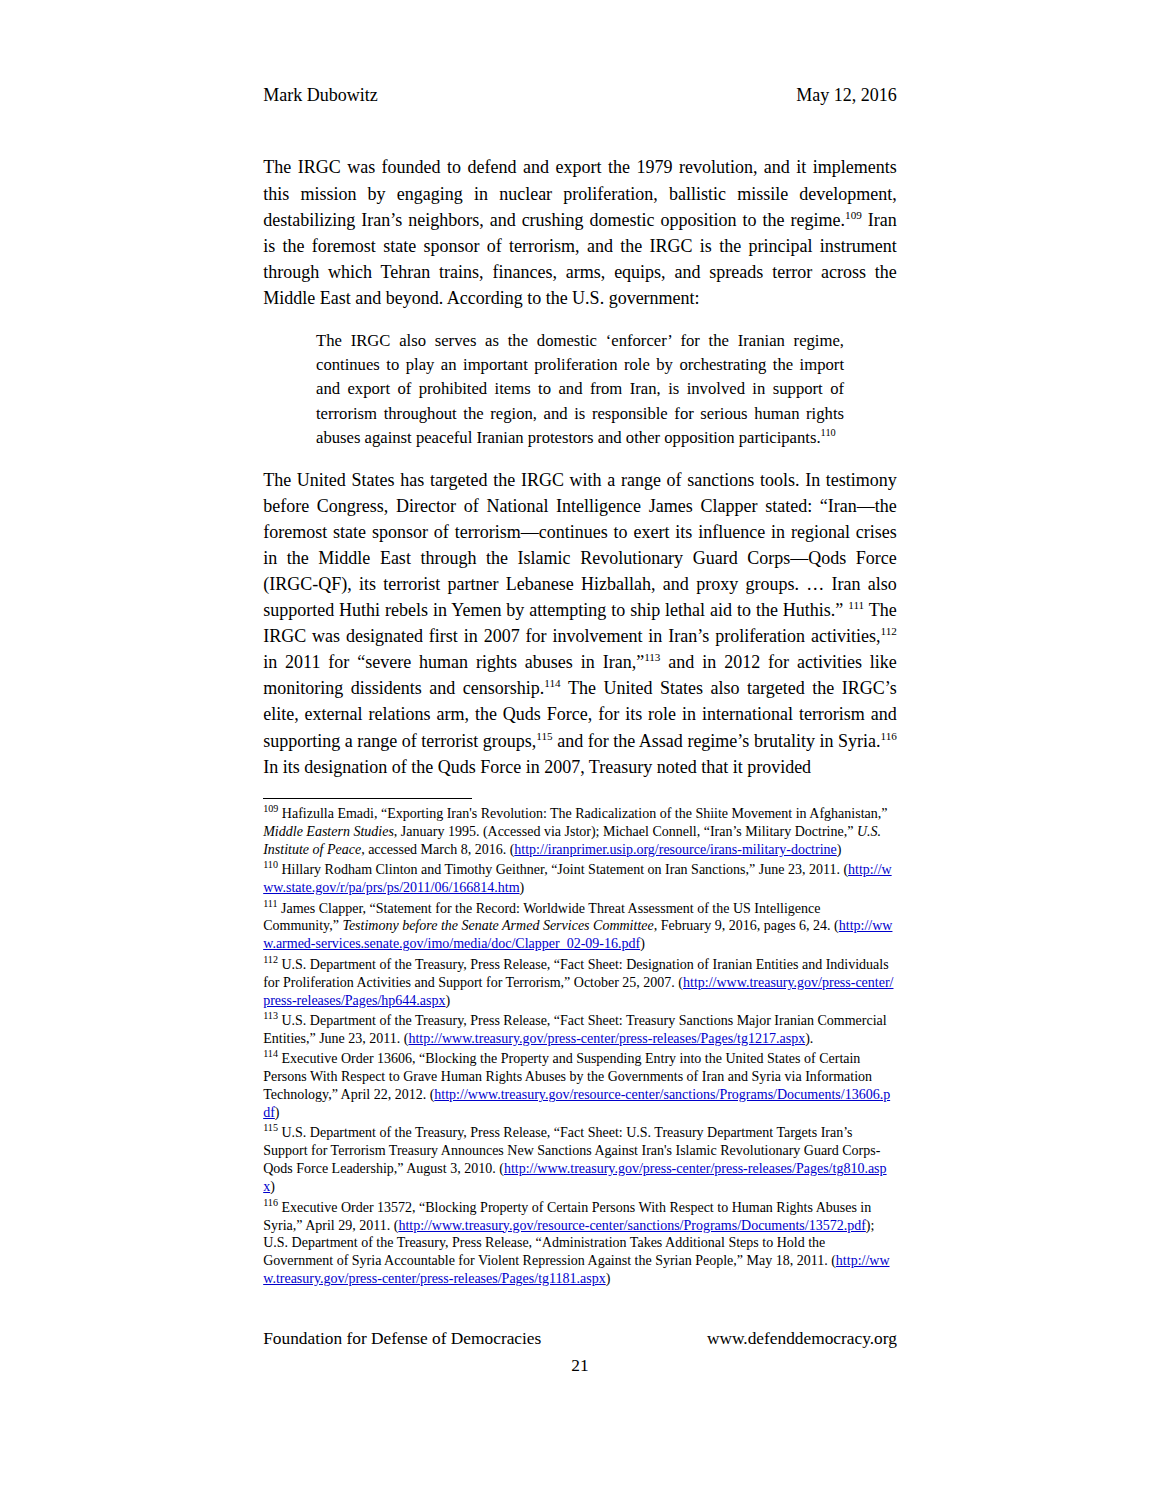Mark Dubowitz
May 12, 2016
The IRGC was founded to defend and export the 1979 revolution, and it implements this mission by engaging in nuclear proliferation, ballistic missile development, destabilizing Iran’s neighbors, and crushing domestic opposition to the regime.109 Iran is the foremost state sponsor of terrorism, and the IRGC is the principal instrument through which Tehran trains, finances, arms, equips, and spreads terror across the Middle East and beyond. According to the U.S. government:
The IRGC also serves as the domestic ‘enforcer’ for the Iranian regime, continues to play an important proliferation role by orchestrating the import and export of prohibited items to and from Iran, is involved in support of terrorism throughout the region, and is responsible for serious human rights abuses against peaceful Iranian protestors and other opposition participants.110
The United States has targeted the IRGC with a range of sanctions tools. In testimony before Congress, Director of National Intelligence James Clapper stated: “Iran—the foremost state sponsor of terrorism—continues to exert its influence in regional crises in the Middle East through the Islamic Revolutionary Guard Corps—Qods Force (IRGC-QF), its terrorist partner Lebanese Hizballah, and proxy groups. … Iran also supported Huthi rebels in Yemen by attempting to ship lethal aid to the Huthis.” 111 The IRGC was designated first in 2007 for involvement in Iran’s proliferation activities,112 in 2011 for “severe human rights abuses in Iran,”113 and in 2012 for activities like monitoring dissidents and censorship.114 The United States also targeted the IRGC’s elite, external relations arm, the Quds Force, for its role in international terrorism and supporting a range of terrorist groups,115 and for the Assad regime’s brutality in Syria.116 In its designation of the Quds Force in 2007, Treasury noted that it provided
109 Hafizulla Emadi, “Exporting Iran's Revolution: The Radicalization of the Shiite Movement in Afghanistan,” Middle Eastern Studies, January 1995. (Accessed via Jstor); Michael Connell, “Iran’s Military Doctrine,” U.S. Institute of Peace, accessed March 8, 2016. (http://iranprimer.usip.org/resource/irans-military-doctrine)
110 Hillary Rodham Clinton and Timothy Geithner, “Joint Statement on Iran Sanctions,” June 23, 2011. (http://www.state.gov/r/pa/prs/ps/2011/06/166814.htm)
111 James Clapper, “Statement for the Record: Worldwide Threat Assessment of the US Intelligence Community,” Testimony before the Senate Armed Services Committee, February 9, 2016, pages 6, 24. (http://www.armed-services.senate.gov/imo/media/doc/Clapper_02-09-16.pdf)
112 U.S. Department of the Treasury, Press Release, “Fact Sheet: Designation of Iranian Entities and Individuals for Proliferation Activities and Support for Terrorism,” October 25, 2007. (http://www.treasury.gov/press-center/press-releases/Pages/hp644.aspx)
113 U.S. Department of the Treasury, Press Release, “Fact Sheet: Treasury Sanctions Major Iranian Commercial Entities,” June 23, 2011. (http://www.treasury.gov/press-center/press-releases/Pages/tg1217.aspx).
114 Executive Order 13606, “Blocking the Property and Suspending Entry into the United States of Certain Persons With Respect to Grave Human Rights Abuses by the Governments of Iran and Syria via Information Technology,” April 22, 2012. (http://www.treasury.gov/resource-center/sanctions/Programs/Documents/13606.pdf)
115 U.S. Department of the Treasury, Press Release, “Fact Sheet: U.S. Treasury Department Targets Iran’s Support for Terrorism Treasury Announces New Sanctions Against Iran's Islamic Revolutionary Guard Corps-Qods Force Leadership,” August 3, 2010. (http://www.treasury.gov/press-center/press-releases/Pages/tg810.aspx)
116 Executive Order 13572, “Blocking Property of Certain Persons With Respect to Human Rights Abuses in Syria,” April 29, 2011. (http://www.treasury.gov/resource-center/sanctions/Programs/Documents/13572.pdf); U.S. Department of the Treasury, Press Release, “Administration Takes Additional Steps to Hold the Government of Syria Accountable for Violent Repression Against the Syrian People,” May 18, 2011. (http://www.treasury.gov/press-center/press-releases/Pages/tg1181.aspx)
Foundation for Defense of Democracies
www.defenddemocracy.org
21